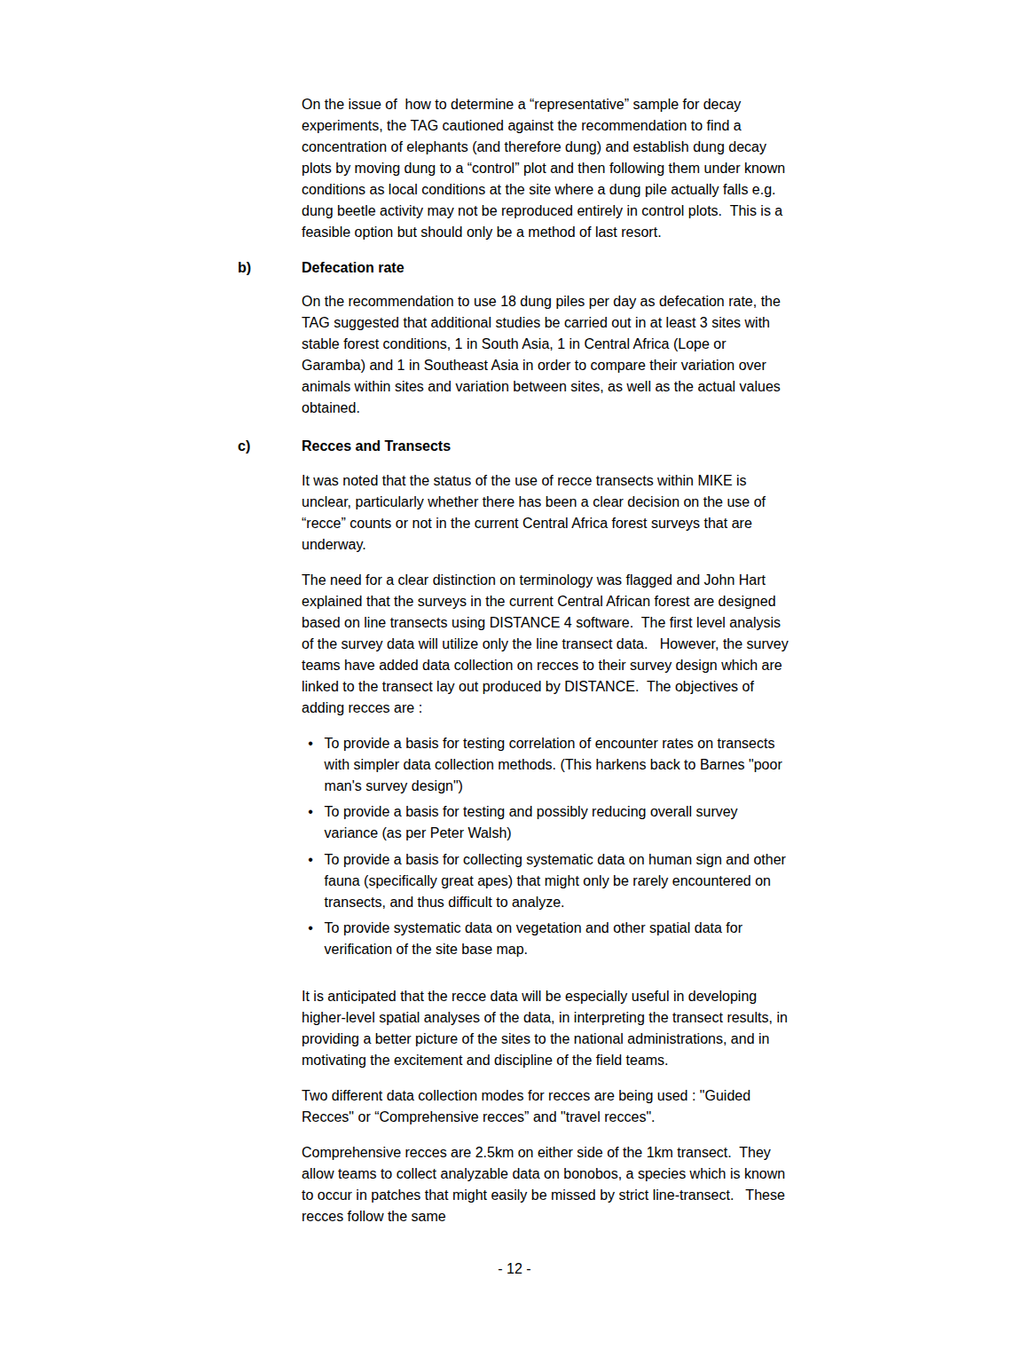On the issue of how to determine a “representative” sample for decay experiments, the TAG cautioned against the recommendation to find a concentration of elephants (and therefore dung) and establish dung decay plots by moving dung to a “control” plot and then following them under known conditions as local conditions at the site where a dung pile actually falls e.g. dung beetle activity may not be reproduced entirely in control plots. This is a feasible option but should only be a method of last resort.
b) Defecation rate
On the recommendation to use 18 dung piles per day as defecation rate, the TAG suggested that additional studies be carried out in at least 3 sites with stable forest conditions, 1 in South Asia, 1 in Central Africa (Lope or Garamba) and 1 in Southeast Asia in order to compare their variation over animals within sites and variation between sites, as well as the actual values obtained.
c) Recces and Transects
It was noted that the status of the use of recce transects within MIKE is unclear, particularly whether there has been a clear decision on the use of “recce” counts or not in the current Central Africa forest surveys that are underway.
The need for a clear distinction on terminology was flagged and John Hart explained that the surveys in the current Central African forest are designed based on line transects using DISTANCE 4 software. The first level analysis of the survey data will utilize only the line transect data. However, the survey teams have added data collection on recces to their survey design which are linked to the transect lay out produced by DISTANCE. The objectives of adding recces are :
To provide a basis for testing correlation of encounter rates on transects with simpler data collection methods. (This harkens back to Barnes "poor man's survey design")
To provide a basis for testing and possibly reducing overall survey variance (as per Peter Walsh)
To provide a basis for collecting systematic data on human sign and other fauna (specifically great apes) that might only be rarely encountered on transects, and thus difficult to analyze.
To provide systematic data on vegetation and other spatial data for verification of the site base map.
It is anticipated that the recce data will be especially useful in developing higher-level spatial analyses of the data, in interpreting the transect results, in providing a better picture of the sites to the national administrations, and in motivating the excitement and discipline of the field teams.
Two different data collection modes for recces are being used : "Guided Recces" or “Comprehensive recces” and "travel recces".
Comprehensive recces are 2.5km on either side of the 1km transect. They allow teams to collect analyzable data on bonobos, a species which is known to occur in patches that might easily be missed by strict line-transect. These recces follow the same
- 12 -